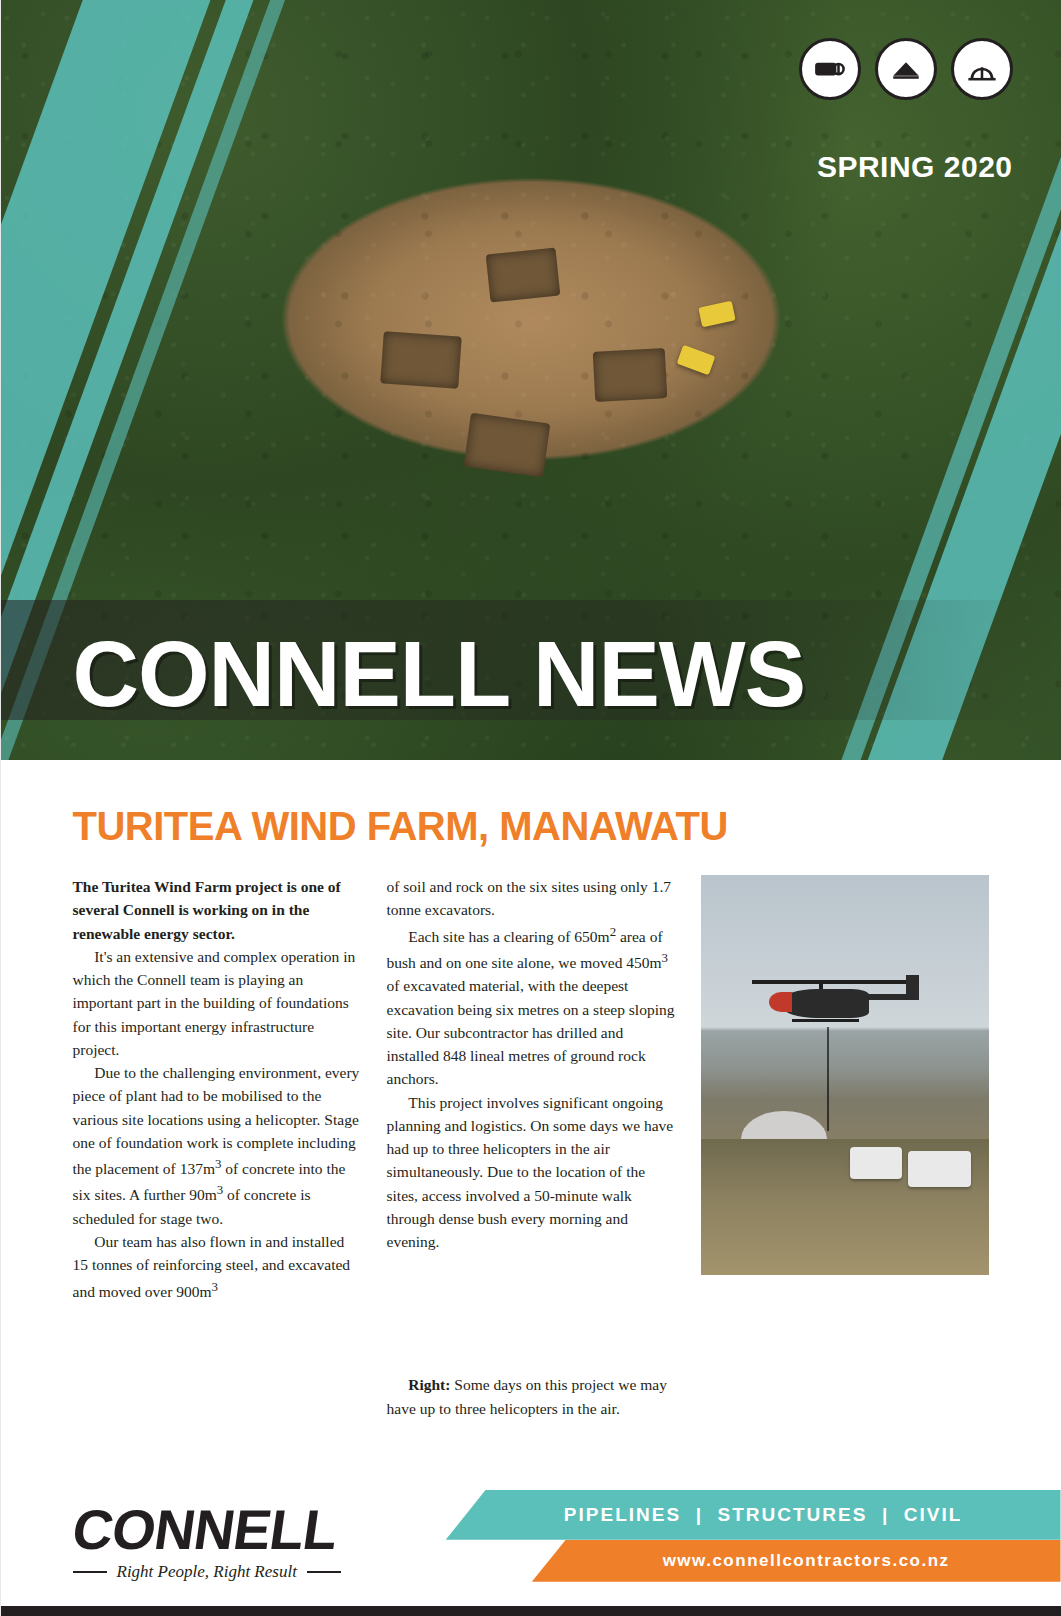SPRING 2020
CONNELL NEWS
TURITEA WIND FARM, MANAWATU
The Turitea Wind Farm project is one of several Connell is working on in the renewable energy sector.
It's an extensive and complex operation in which the Connell team is playing an important part in the building of foundations for this important energy infrastructure project.
Due to the challenging environment, every piece of plant had to be mobilised to the various site locations using a helicopter. Stage one of foundation work is complete including the placement of 137m3 of concrete into the six sites. A further 90m3 of concrete is scheduled for stage two.
Our team has also flown in and installed 15 tonnes of reinforcing steel, and excavated and moved over 900m3
of soil and rock on the six sites using only 1.7 tonne excavators.
Each site has a clearing of 650m2 area of bush and on one site alone, we moved 450m3 of excavated material, with the deepest excavation being six metres on a steep sloping site. Our subcontractor has drilled and installed 848 lineal metres of ground rock anchors.
This project involves significant ongoing planning and logistics. On some days we have had up to three helicopters in the air simultaneously. Due to the location of the sites, access involved a 50-minute walk through dense bush every morning and evening.
Right: Some days on this project we may have up to three helicopters in the air.
CONNELL
Right People, Right Result
PIPELINES | STRUCTURES | CIVIL
www.connellcontractors.co.nz